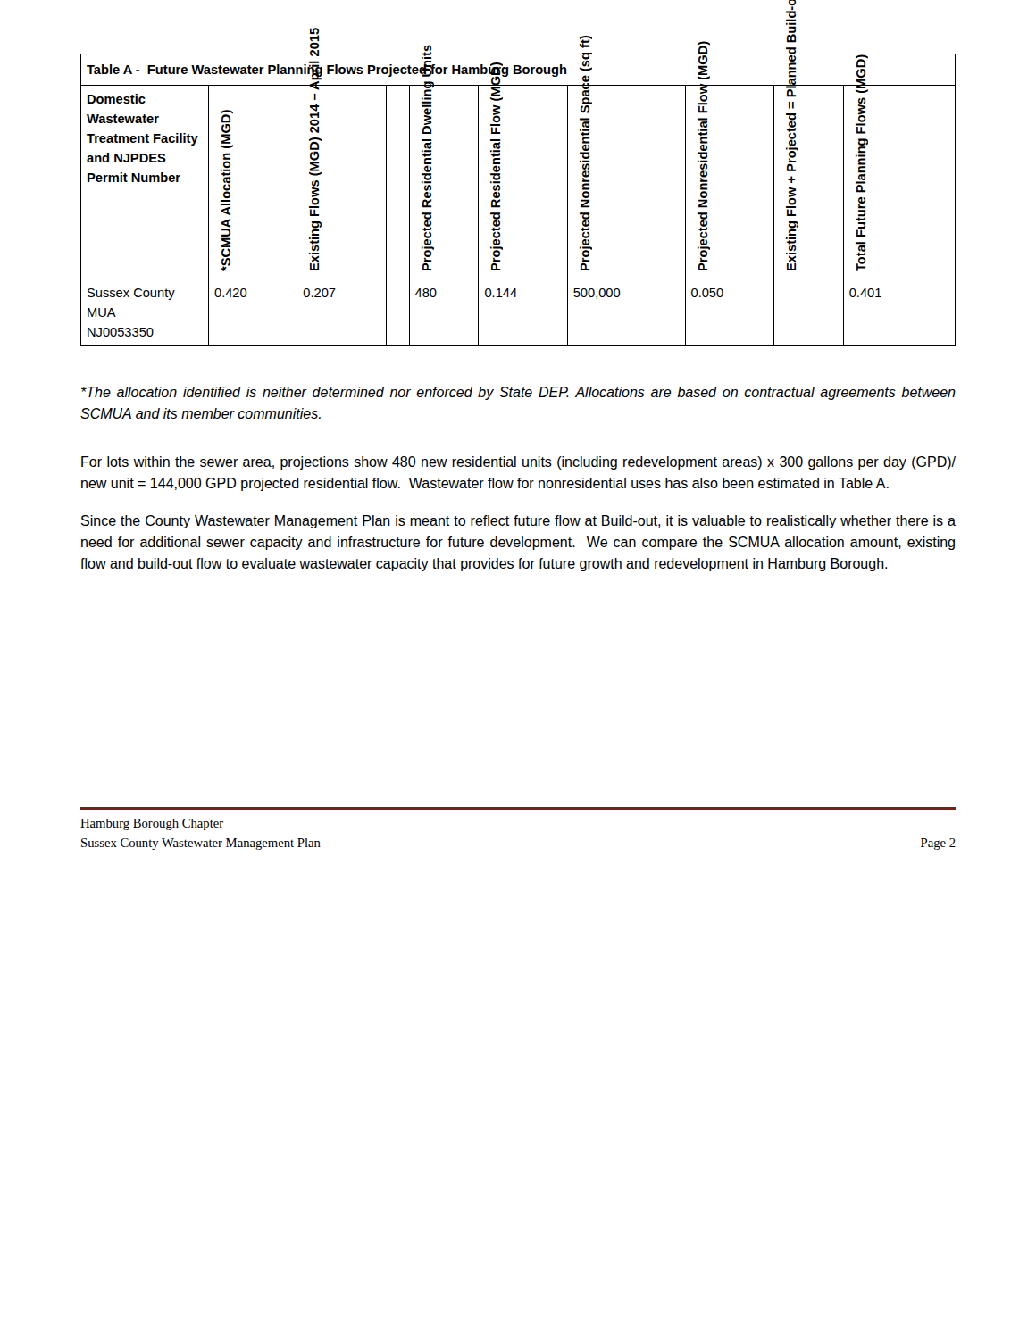Table A - Future Wastewater Planning Flows Projected for Hamburg Borough
| Domestic Wastewater Treatment Facility and NJPDES Permit Number | *SCMUA Allocation (MGD) | Existing Flows (MGD) 2014 – April 2015 | | Projected Residential Dwelling Units | Projected Residential Flow (MGD) | Projected Nonresidential Space (sq ft) | Projected Nonresidential Flow (MGD) | Existing Flow + Projected = Planned Build-out | Total Future Planning Flows (MGD) | |
| --- | --- | --- | --- | --- | --- | --- | --- | --- | --- | --- |
| Sussex County MUA NJ0053350 | 0.420 | 0.207 | | 480 | 0.144 | 500,000 | 0.050 | | 0.401 | |
*The allocation identified is neither determined nor enforced by State DEP. Allocations are based on contractual agreements between SCMUA and its member communities.
For lots within the sewer area, projections show 480 new residential units (including redevelopment areas) x 300 gallons per day (GPD)/ new unit = 144,000 GPD projected residential flow. Wastewater flow for nonresidential uses has also been estimated in Table A.
Since the County Wastewater Management Plan is meant to reflect future flow at Build-out, it is valuable to realistically whether there is a need for additional sewer capacity and infrastructure for future development. We can compare the SCMUA allocation amount, existing flow and build-out flow to evaluate wastewater capacity that provides for future growth and redevelopment in Hamburg Borough.
| Hamburg Borough Chapter | |
| Sussex County Wastewater Management Plan | Page 2 |